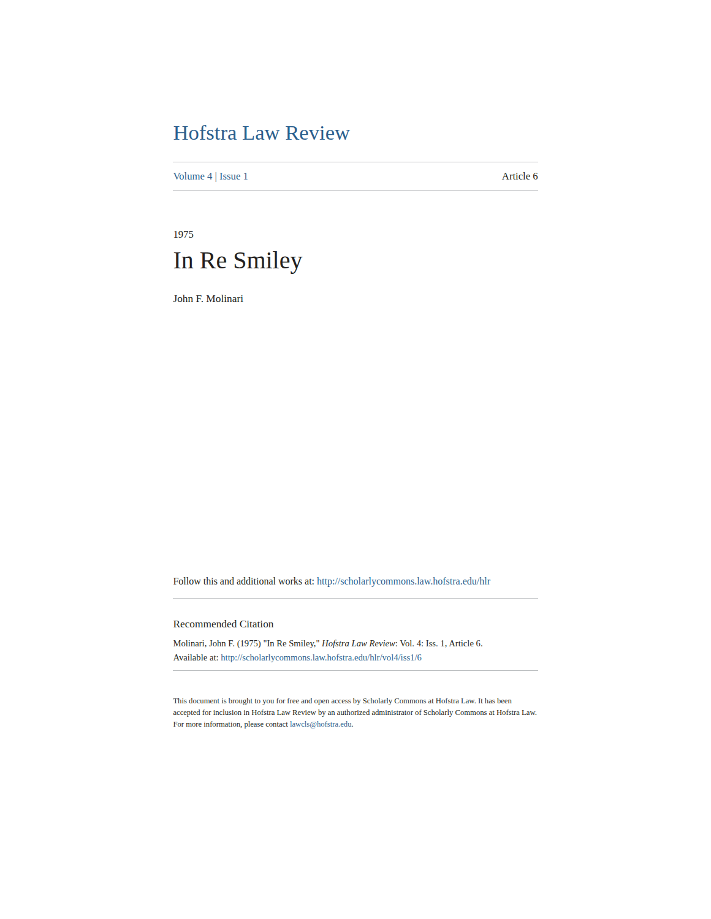Hofstra Law Review
Volume 4 | Issue 1 Article 6
1975
In Re Smiley
John F. Molinari
Follow this and additional works at: http://scholarlycommons.law.hofstra.edu/hlr
Recommended Citation
Molinari, John F. (1975) "In Re Smiley," Hofstra Law Review: Vol. 4: Iss. 1, Article 6.
Available at: http://scholarlycommons.law.hofstra.edu/hlr/vol4/iss1/6
This document is brought to you for free and open access by Scholarly Commons at Hofstra Law. It has been accepted for inclusion in Hofstra Law Review by an authorized administrator of Scholarly Commons at Hofstra Law. For more information, please contact lawcls@hofstra.edu.